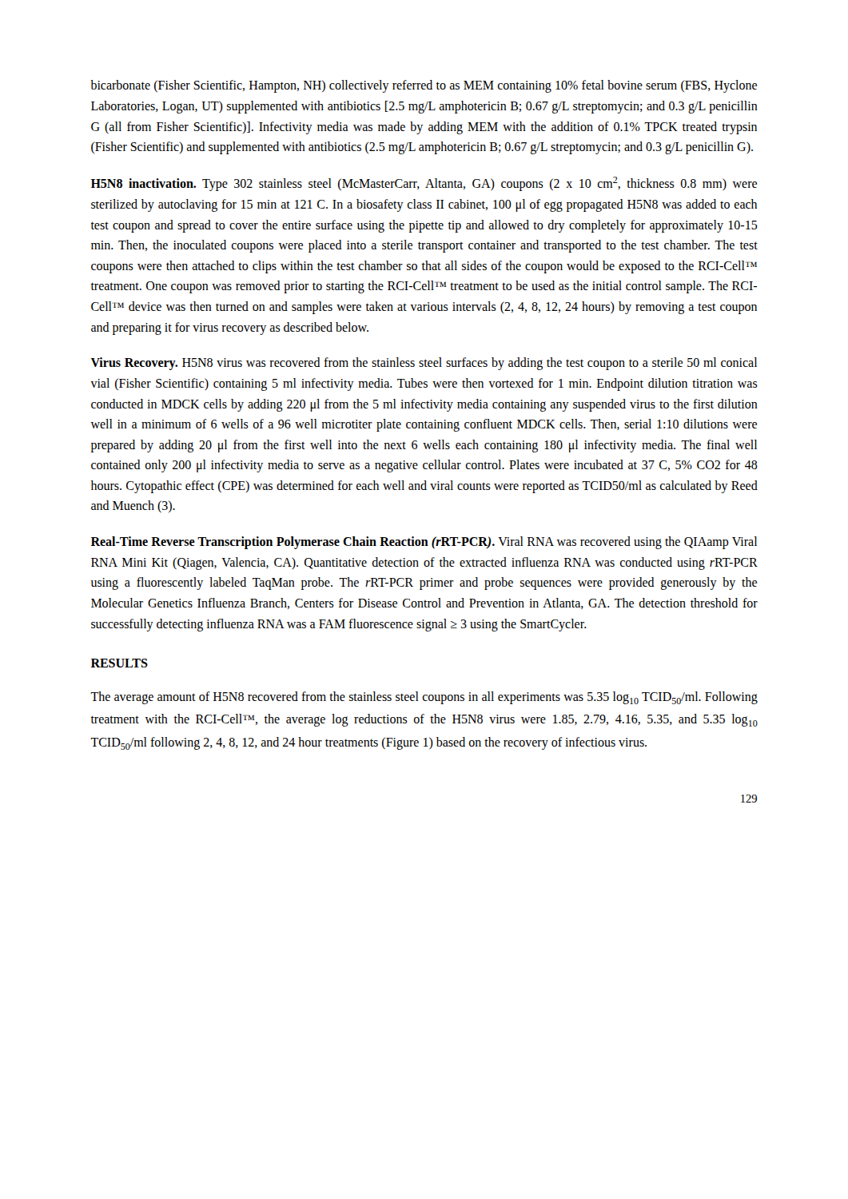bicarbonate (Fisher Scientific, Hampton, NH) collectively referred to as MEM containing 10% fetal bovine serum (FBS, Hyclone Laboratories, Logan, UT) supplemented with antibiotics [2.5 mg/L amphotericin B; 0.67 g/L streptomycin; and 0.3 g/L penicillin G (all from Fisher Scientific)]. Infectivity media was made by adding MEM with the addition of 0.1% TPCK treated trypsin (Fisher Scientific) and supplemented with antibiotics (2.5 mg/L amphotericin B; 0.67 g/L streptomycin; and 0.3 g/L penicillin G).
H5N8 inactivation. Type 302 stainless steel (McMasterCarr, Altanta, GA) coupons (2 x 10 cm2, thickness 0.8 mm) were sterilized by autoclaving for 15 min at 121 C. In a biosafety class II cabinet, 100 μl of egg propagated H5N8 was added to each test coupon and spread to cover the entire surface using the pipette tip and allowed to dry completely for approximately 10-15 min. Then, the inoculated coupons were placed into a sterile transport container and transported to the test chamber. The test coupons were then attached to clips within the test chamber so that all sides of the coupon would be exposed to the RCI-Cell™ treatment. One coupon was removed prior to starting the RCI-Cell™ treatment to be used as the initial control sample. The RCI-Cell™ device was then turned on and samples were taken at various intervals (2, 4, 8, 12, 24 hours) by removing a test coupon and preparing it for virus recovery as described below.
Virus Recovery. H5N8 virus was recovered from the stainless steel surfaces by adding the test coupon to a sterile 50 ml conical vial (Fisher Scientific) containing 5 ml infectivity media. Tubes were then vortexed for 1 min. Endpoint dilution titration was conducted in MDCK cells by adding 220 μl from the 5 ml infectivity media containing any suspended virus to the first dilution well in a minimum of 6 wells of a 96 well microtiter plate containing confluent MDCK cells. Then, serial 1:10 dilutions were prepared by adding 20 μl from the first well into the next 6 wells each containing 180 μl infectivity media. The final well contained only 200 μl infectivity media to serve as a negative cellular control. Plates were incubated at 37 C, 5% CO2 for 48 hours. Cytopathic effect (CPE) was determined for each well and viral counts were reported as TCID50/ml as calculated by Reed and Muench (3).
Real-Time Reverse Transcription Polymerase Chain Reaction (r RT-PCR). Viral RNA was recovered using the QIAamp Viral RNA Mini Kit (Qiagen, Valencia, CA). Quantitative detection of the extracted influenza RNA was conducted using r RT-PCR using a fluorescently labeled TaqMan probe. The r RT-PCR primer and probe sequences were provided generously by the Molecular Genetics Influenza Branch, Centers for Disease Control and Prevention in Atlanta, GA. The detection threshold for successfully detecting influenza RNA was a FAM fluorescence signal ≥ 3 using the SmartCycler.
RESULTS
The average amount of H5N8 recovered from the stainless steel coupons in all experiments was 5.35 log10 TCID50/ml. Following treatment with the RCI-Cell™, the average log reductions of the H5N8 virus were 1.85, 2.79, 4.16, 5.35, and 5.35 log10 TCID50/ml following 2, 4, 8, 12, and 24 hour treatments (Figure 1) based on the recovery of infectious virus.
129